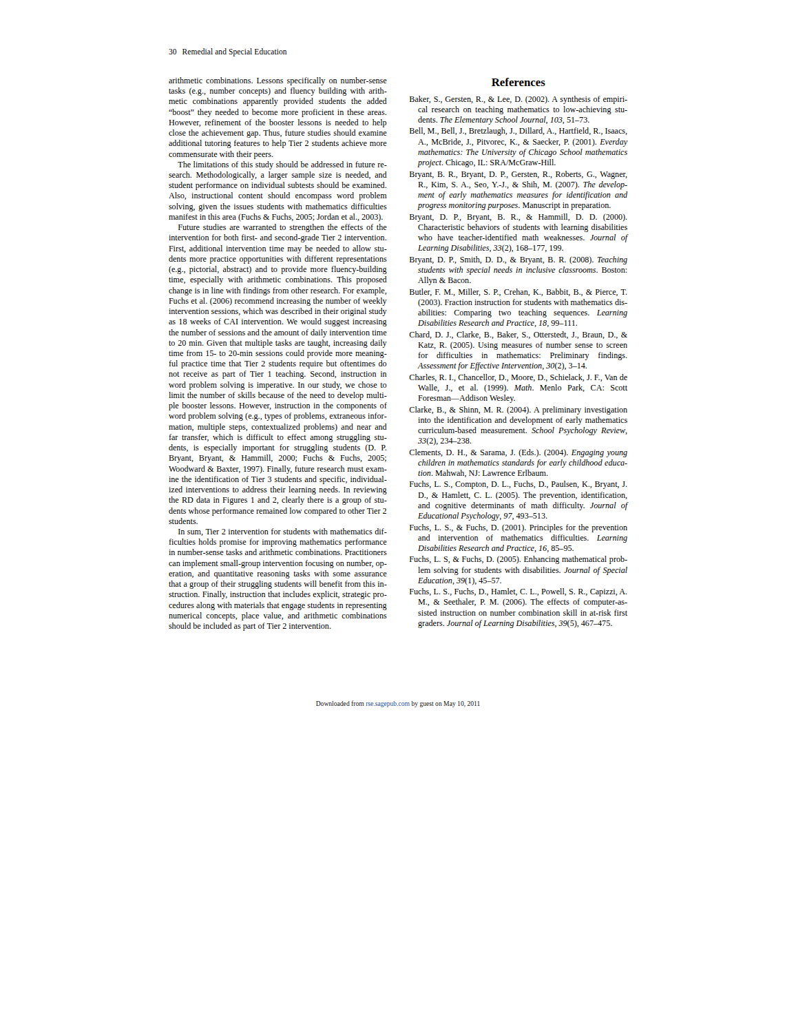30 Remedial and Special Education
arithmetic combinations. Lessons specifically on number-sense tasks (e.g., number concepts) and fluency building with arithmetic combinations apparently provided students the added “boost” they needed to become more proficient in these areas. However, refinement of the booster lessons is needed to help close the achievement gap. Thus, future studies should examine additional tutoring features to help Tier 2 students achieve more commensurate with their peers.
The limitations of this study should be addressed in future research. Methodologically, a larger sample size is needed, and student performance on individual subtests should be examined. Also, instructional content should encompass word problem solving, given the issues students with mathematics difficulties manifest in this area (Fuchs & Fuchs, 2005; Jordan et al., 2003).
Future studies are warranted to strengthen the effects of the intervention for both first- and second-grade Tier 2 intervention. First, additional intervention time may be needed to allow students more practice opportunities with different representations (e.g., pictorial, abstract) and to provide more fluency-building time, especially with arithmetic combinations. This proposed change is in line with findings from other research. For example, Fuchs et al. (2006) recommend increasing the number of weekly intervention sessions, which was described in their original study as 18 weeks of CAI intervention. We would suggest increasing the number of sessions and the amount of daily intervention time to 20 min. Given that multiple tasks are taught, increasing daily time from 15- to 20-min sessions could provide more meaningful practice time that Tier 2 students require but oftentimes do not receive as part of Tier 1 teaching. Second, instruction in word problem solving is imperative. In our study, we chose to limit the number of skills because of the need to develop multiple booster lessons. However, instruction in the components of word problem solving (e.g., types of problems, extraneous information, multiple steps, contextualized problems) and near and far transfer, which is difficult to effect among struggling students, is especially important for struggling students (D. P. Bryant, Bryant, & Hammill, 2000; Fuchs & Fuchs, 2005; Woodward & Baxter, 1997). Finally, future research must examine the identification of Tier 3 students and specific, individualized interventions to address their learning needs. In reviewing the RD data in Figures 1 and 2, clearly there is a group of students whose performance remained low compared to other Tier 2 students.
In sum, Tier 2 intervention for students with mathematics difficulties holds promise for improving mathematics performance in number-sense tasks and arithmetic combinations. Practitioners can implement small-group intervention focusing on number, operation, and quantitative reasoning tasks with some assurance that a group of their struggling students will benefit from this instruction. Finally, instruction that includes explicit, strategic procedures along with materials that engage students in representing numerical concepts, place value, and arithmetic combinations should be included as part of Tier 2 intervention.
References
Baker, S., Gersten, R., & Lee, D. (2002). A synthesis of empirical research on teaching mathematics to low-achieving students. The Elementary School Journal, 103, 51–73.
Bell, M., Bell, J., Bretzlaugh, J., Dillard, A., Hartfield, R., Isaacs, A., McBride, J., Pitvorec, K., & Saecker, P. (2001). Everday mathematics: The University of Chicago School mathematics project. Chicago, IL: SRA/McGraw-Hill.
Bryant, B. R., Bryant, D. P., Gersten, R., Roberts, G., Wagner, R., Kim, S. A., Seo, Y.-J., & Shih, M. (2007). The development of early mathematics measures for identification and progress monitoring purposes. Manuscript in preparation.
Bryant, D. P., Bryant, B. R., & Hammill, D. D. (2000). Characteristic behaviors of students with learning disabilities who have teacher-identified math weaknesses. Journal of Learning Disabilities, 33(2), 168–177, 199.
Bryant, D. P., Smith, D. D., & Bryant, B. R. (2008). Teaching students with special needs in inclusive classrooms. Boston: Allyn & Bacon.
Butler, F. M., Miller, S. P., Crehan, K., Babbit, B., & Pierce, T. (2003). Fraction instruction for students with mathematics disabilities: Comparing two teaching sequences. Learning Disabilities Research and Practice, 18, 99–111.
Chard, D. J., Clarke, B., Baker, S., Otterstedt, J., Braun, D., & Katz, R. (2005). Using measures of number sense to screen for difficulties in mathematics: Preliminary findings. Assessment for Effective Intervention, 30(2), 3–14.
Charles, R. I., Chancellor, D., Moore, D., Schielack, J. F., Van de Walle, J., et al. (1999). Math. Menlo Park, CA: Scott Foresman—Addison Wesley.
Clarke, B., & Shinn, M. R. (2004). A preliminary investigation into the identification and development of early mathematics curriculum-based measurement. School Psychology Review, 33(2), 234–238.
Clements, D. H., & Sarama, J. (Eds.). (2004). Engaging young children in mathematics standards for early childhood education. Mahwah, NJ: Lawrence Erlbaum.
Fuchs, L. S., Compton, D. L., Fuchs, D., Paulsen, K., Bryant, J. D., & Hamlett, C. L. (2005). The prevention, identification, and cognitive determinants of math difficulty. Journal of Educational Psychology, 97, 493–513.
Fuchs, L. S., & Fuchs, D. (2001). Principles for the prevention and intervention of mathematics difficulties. Learning Disabilities Research and Practice, 16, 85–95.
Fuchs, L. S, & Fuchs, D. (2005). Enhancing mathematical problem solving for students with disabilities. Journal of Special Education, 39(1), 45–57.
Fuchs, L. S., Fuchs, D., Hamlet, C. L., Powell, S. R., Capizzi, A. M., & Seethaler, P. M. (2006). The effects of computer-assisted instruction on number combination skill in at-risk first graders. Journal of Learning Disabilities, 39(5), 467–475.
Downloaded from rse.sagepub.com by guest on May 10, 2011